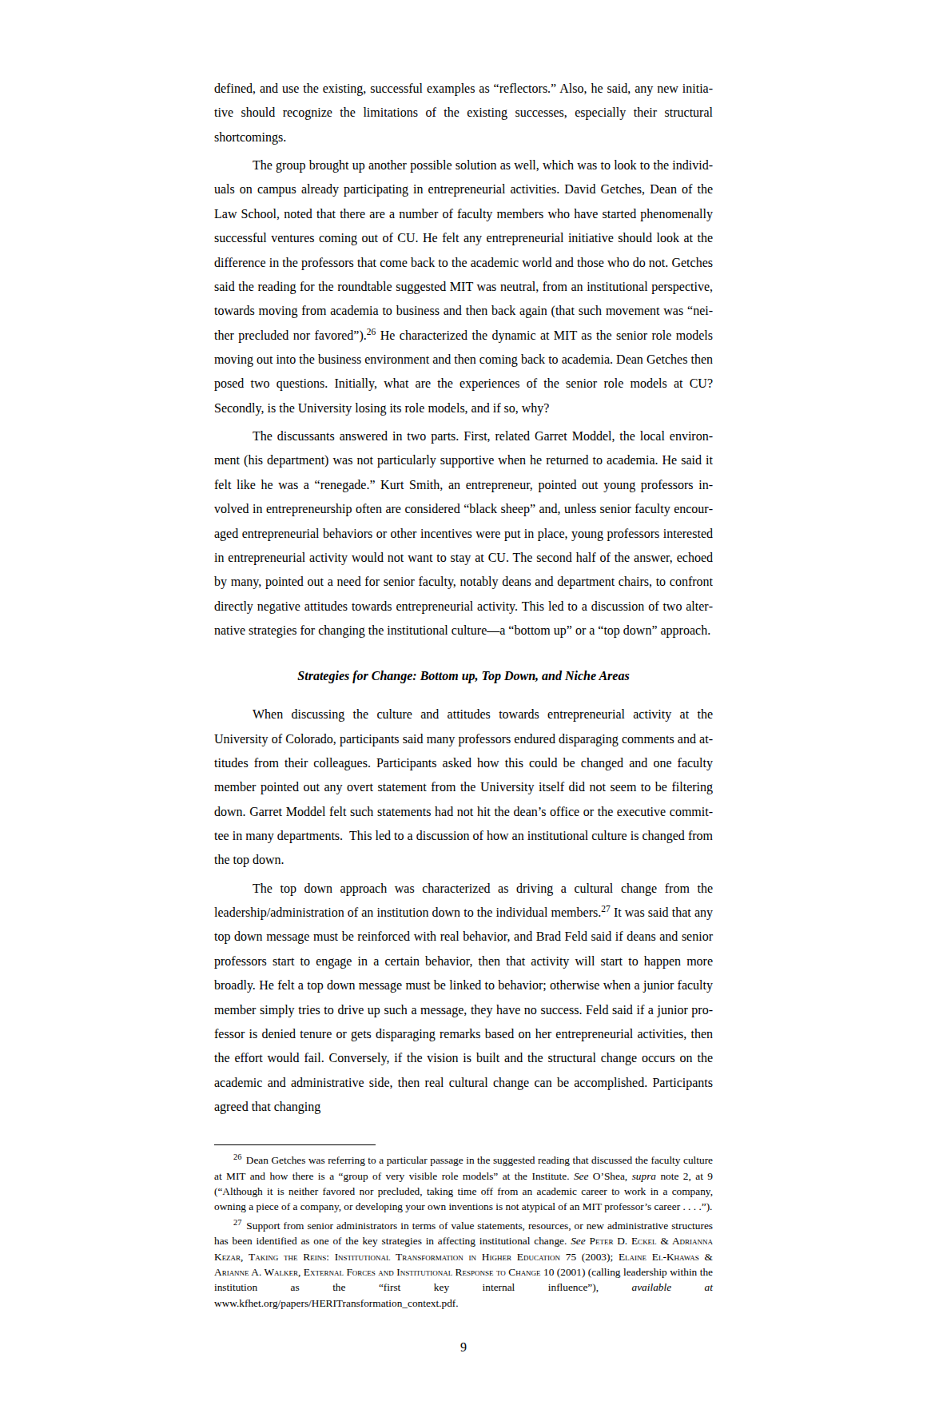defined, and use the existing, successful examples as “reflectors.” Also, he said, any new initiative should recognize the limitations of the existing successes, especially their structural shortcomings.
The group brought up another possible solution as well, which was to look to the individuals on campus already participating in entrepreneurial activities. David Getches, Dean of the Law School, noted that there are a number of faculty members who have started phenomenally successful ventures coming out of CU. He felt any entrepreneurial initiative should look at the difference in the professors that come back to the academic world and those who do not. Getches said the reading for the roundtable suggested MIT was neutral, from an institutional perspective, towards moving from academia to business and then back again (that such movement was “neither precluded nor favored”).26 He characterized the dynamic at MIT as the senior role models moving out into the business environment and then coming back to academia. Dean Getches then posed two questions. Initially, what are the experiences of the senior role models at CU? Secondly, is the University losing its role models, and if so, why?
The discussants answered in two parts. First, related Garret Moddel, the local environment (his department) was not particularly supportive when he returned to academia. He said it felt like he was a “renegade.” Kurt Smith, an entrepreneur, pointed out young professors involved in entrepreneurship often are considered “black sheep” and, unless senior faculty encouraged entrepreneurial behaviors or other incentives were put in place, young professors interested in entrepreneurial activity would not want to stay at CU. The second half of the answer, echoed by many, pointed out a need for senior faculty, notably deans and department chairs, to confront directly negative attitudes towards entrepreneurial activity. This led to a discussion of two alternative strategies for changing the institutional culture—a “bottom up” or a “top down” approach.
Strategies for Change: Bottom up, Top Down, and Niche Areas
When discussing the culture and attitudes towards entrepreneurial activity at the University of Colorado, participants said many professors endured disparaging comments and attitudes from their colleagues. Participants asked how this could be changed and one faculty member pointed out any overt statement from the University itself did not seem to be filtering down. Garret Moddel felt such statements had not hit the dean’s office or the executive committee in many departments. This led to a discussion of how an institutional culture is changed from the top down.
The top down approach was characterized as driving a cultural change from the leadership/administration of an institution down to the individual members.27 It was said that any top down message must be reinforced with real behavior, and Brad Feld said if deans and senior professors start to engage in a certain behavior, then that activity will start to happen more broadly. He felt a top down message must be linked to behavior; otherwise when a junior faculty member simply tries to drive up such a message, they have no success. Feld said if a junior professor is denied tenure or gets disparaging remarks based on her entrepreneurial activities, then the effort would fail. Conversely, if the vision is built and the structural change occurs on the academic and administrative side, then real cultural change can be accomplished. Participants agreed that changing
26 Dean Getches was referring to a particular passage in the suggested reading that discussed the faculty culture at MIT and how there is a “group of very visible role models” at the Institute. See O’Shea, supra note 2, at 9 (“Although it is neither favored nor precluded, taking time off from an academic career to work in a company, owning a piece of a company, or developing your own inventions is not atypical of an MIT professor’s career . . . .”).
27 Support from senior administrators in terms of value statements, resources, or new administrative structures has been identified as one of the key strategies in affecting institutional change. See Peter D. Eckel & Adrianna Kezar, Taking the Reins: Institutional Transformation in Higher Education 75 (2003); Elaine El-Khawas & Arianne A. Walker, External Forces and Institutional Response to Change 10 (2001) (calling leadership within the institution as the “first key internal influence”), available at www.kfhet.org/papers/HERITransformation_context.pdf.
9